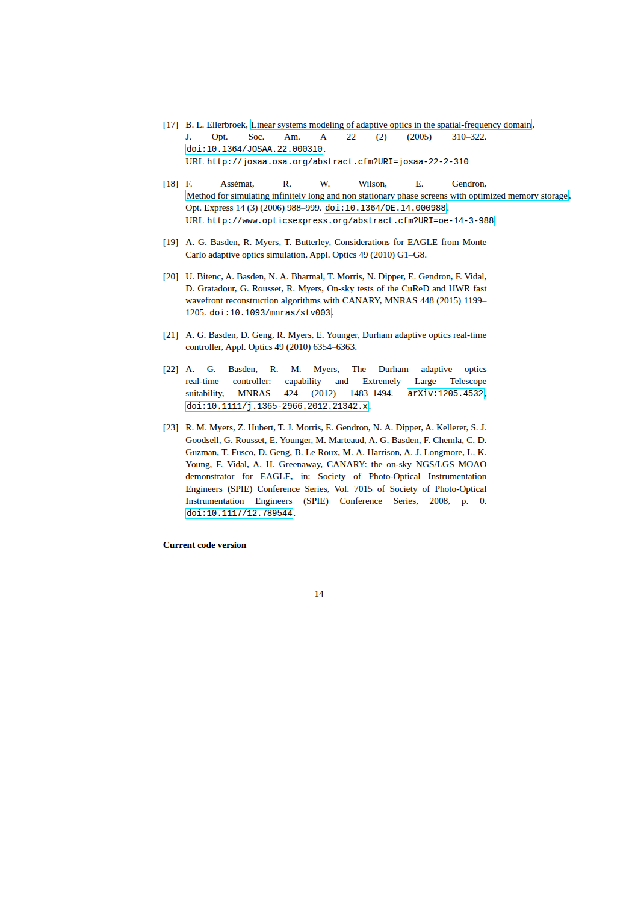[17]
B. L. Ellerbroek, Linear systems modeling of adaptive optics in the spatial-frequency domain,
J. Opt. Soc. Am. A 22 (2) (2005) 310–322.
doi:10.1364/JOSAA.22.000310.
URL http://josaa.osa.org/abstract.cfm?URI=josaa-22-2-310
[18]
F. Assémat, R. W. Wilson, E. Gendron,
Method for simulating infinitely long and non stationary phase screens with optimized memory storage,
Opt. Express 14 (3) (2006) 988–999. doi:10.1364/OE.14.000988.
URL http://www.opticsexpress.org/abstract.cfm?URI=oe-14-3-988
[19] A. G. Basden, R. Myers, T. Butterley, Considerations for EAGLE from Monte Carlo adaptive optics simulation, Appl. Optics 49 (2010) G1–G8.
[20] U. Bitenc, A. Basden, N. A. Bharmal, T. Morris, N. Dipper, E. Gendron, F. Vidal, D. Gratadour, G. Rousset, R. Myers, On-sky tests of the CuReD and HWR fast wavefront reconstruction algorithms with CANARY, MNRAS 448 (2015) 1199–1205. doi:10.1093/mnras/stv003.
[21] A. G. Basden, D. Geng, R. Myers, E. Younger, Durham adaptive optics real-time controller, Appl. Optics 49 (2010) 6354–6363.
[22]
A. G. Basden, R. M. Myers, The Durham adaptive optics
real-time controller: capability and Extremely Large Telescope
suitability, MNRAS 424 (2012) 1483–1494. arXiv:1205.4532,
doi:10.1111/j.1365-2966.2012.21342.x.
[23] R. M. Myers, Z. Hubert, T. J. Morris, E. Gendron, N. A. Dipper, A. Kellerer, S. J. Goodsell, G. Rousset, E. Younger, M. Marteaud, A. G. Basden, F. Chemla, C. D. Guzman, T. Fusco, D. Geng, B. Le Roux, M. A. Harrison, A. J. Longmore, L. K. Young, F. Vidal, A. H. Greenaway, CANARY: the on-sky NGS/LGS MOAO demonstrator for EAGLE, in: Society of Photo-Optical Instrumentation Engineers (SPIE) Conference Series, Vol. 7015 of Society of Photo-Optical Instrumentation Engineers (SPIE) Conference Series, 2008, p. 0. doi:10.1117/12.789544.
Current code version
14